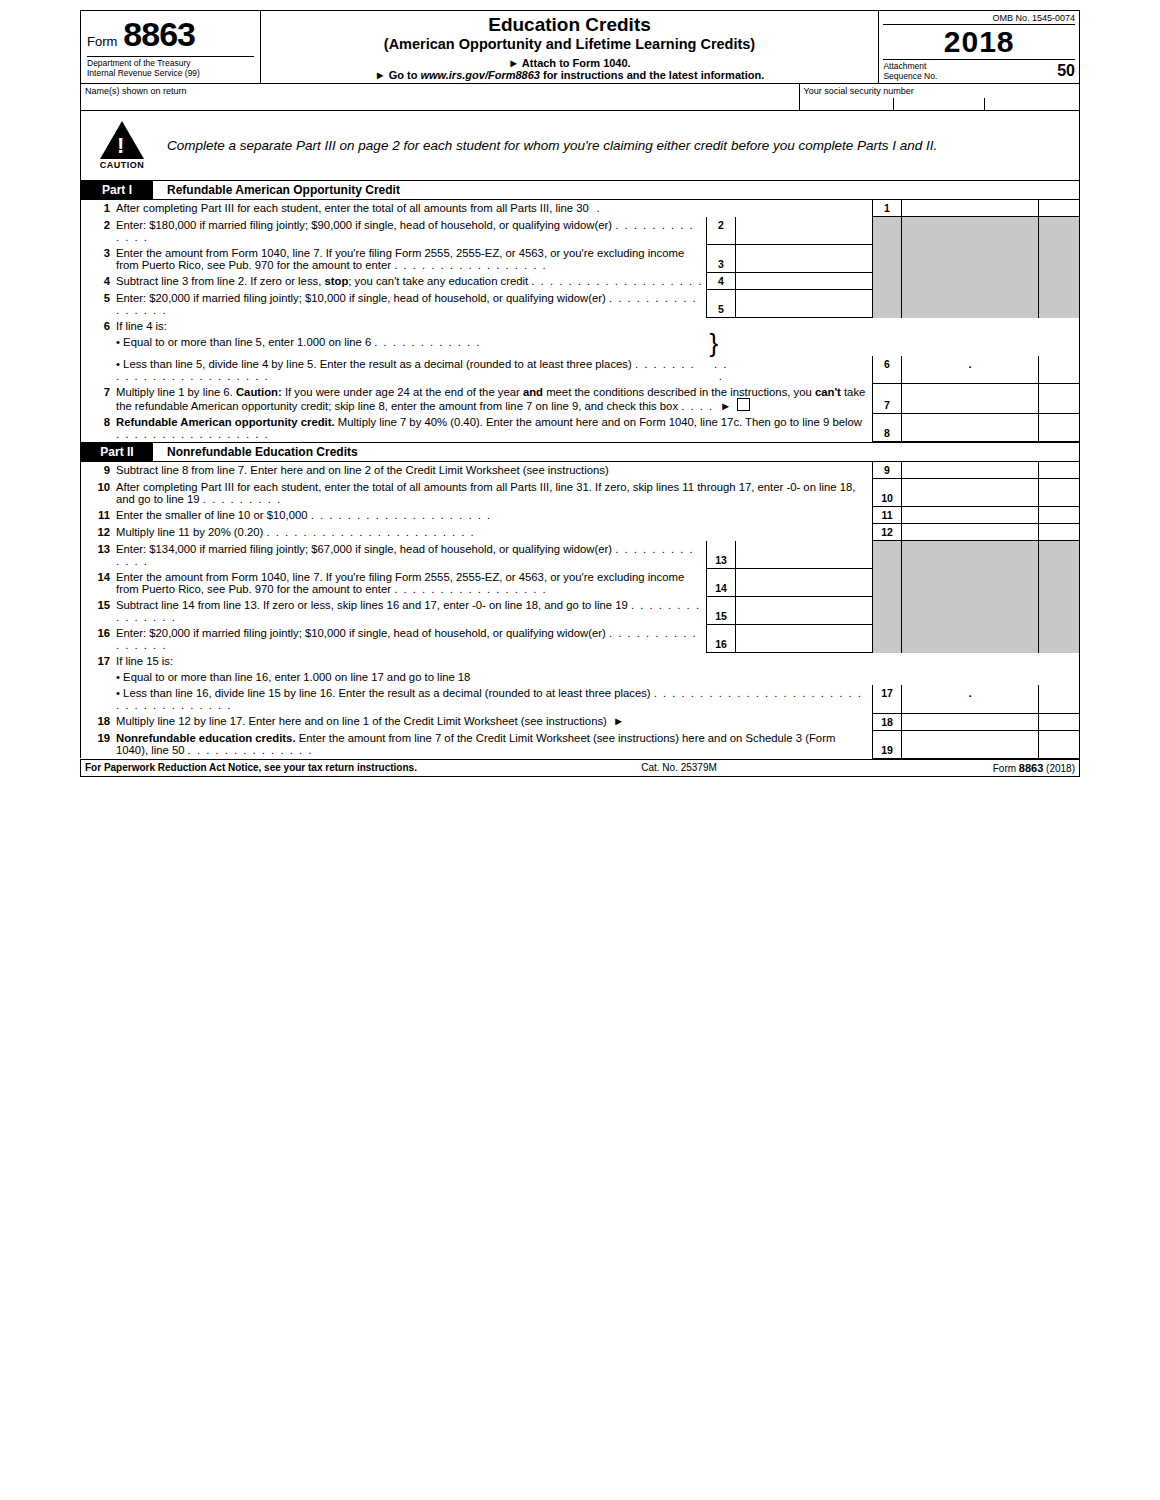Form 8863
Department of the Treasury
Internal Revenue Service (99)
Education Credits
(American Opportunity and Lifetime Learning Credits)
► Attach to Form 1040.
► Go to www.irs.gov/Form8863 for instructions and the latest information.
OMB No. 1545-0074
2018
Attachment
Sequence No. 50
Name(s) shown on return
Your social security number
CAUTION
Complete a separate Part III on page 2 for each student for whom you're claiming either credit before you complete Parts I and II.
Part I
Refundable American Opportunity Credit
| 1 | After completing Part III for each student, enter the total of all amounts from all Parts III, line 30 . | | | 1 | | |
| 2 | Enter: $180,000 if married filing jointly; $90,000 if single, head of household, or qualifying widow(er) . . . . . . . . . . . . . | 2 | | | | |
| 3 | Enter the amount from Form 1040, line 7. If you're filing Form 2555, 2555-EZ, or 4563, or you're excluding income from Puerto Rico, see Pub. 970 for the amount to enter . . . . . . . . . . . . . . . . . | 3 | | | | |
| 4 | Subtract line 3 from line 2. If zero or less, stop ; you can't take any education credit . . . . . . . . . . . . . . . . . . . | 4 | | | | |
| 5 | Enter: $20,000 if married filing jointly; $10,000 if single, head of household, or qualifying widow(er) . . . . . . . . . . . . . . . . | 5 | | | | |
| 6 | If line 4 is: | | | | | |
| | • Equal to or more than line 5, enter 1.000 on line 6 . . . . . . . . . . . . | } | | | |
| | • Less than line 5, divide line 4 by line 5. Enter the result as a decimal (rounded to at least three places) . . . . . . . . . . . . . . . . . . . . . . . . | . . . | | 6 | . | |
| 7 | Multiply line 1 by line 6. Caution: If you were under age 24 at the end of the year and meet the conditions described in the instructions, you can't take the refundable American opportunity credit; skip line 8, enter the amount from line 7 on line 9, and check this box . . . . ► | 7 | | |
| 8 | Refundable American opportunity credit. Multiply line 7 by 40% (0.40). Enter the amount here and on Form 1040, line 17c. Then go to line 9 below . . . . . . . . . . . . . . . . . | 8 | | |
Part II
Nonrefundable Education Credits
| 9 | Subtract line 8 from line 7. Enter here and on line 2 of the Credit Limit Worksheet (see instructions) | 9 | | |
| 10 | After completing Part III for each student, enter the total of all amounts from all Parts III, line 31. If zero, skip lines 11 through 17, enter -0- on line 18, and go to line 19 . . . . . . . . . | 10 | | |
| 11 | Enter the smaller of line 10 or $10,000 . . . . . . . . . . . . . . . . . . . . | 11 | | |
| 12 | Multiply line 11 by 20% (0.20) . . . . . . . . . . . . . . . . . . . . . . . | 12 | | |
| 13 | Enter: $134,000 if married filing jointly; $67,000 if single, head of household, or qualifying widow(er) . . . . . . . . . . . . . | 13 | | | | |
| 14 | Enter the amount from Form 1040, line 7. If you're filing Form 2555, 2555-EZ, or 4563, or you're excluding income from Puerto Rico, see Pub. 970 for the amount to enter . . . . . . . . . . . . . . . . . | 14 | | | | |
| 15 | Subtract line 14 from line 13. If zero or less, skip lines 16 and 17, enter -0- on line 18, and go to line 19 . . . . . . . . . . . . . . . | 15 | | | | |
| 16 | Enter: $20,000 if married filing jointly; $10,000 if single, head of household, or qualifying widow(er) . . . . . . . . . . . . . . . . | 16 | | | | |
| 17 | If line 15 is: | | | |
| | • Equal to or more than line 16, enter 1.000 on line 17 and go to line 18 | | | |
| | • Less than line 16, divide line 15 by line 16. Enter the result as a decimal (rounded to at least three places) . . . . . . . . . . . . . . . . . . . . . . . . . . . . . . . . . . . . | 17 | . | |
| 18 | Multiply line 12 by line 17. Enter here and on line 1 of the Credit Limit Worksheet (see instructions) ► | 18 | | |
| 19 | Nonrefundable education credits. Enter the amount from line 7 of the Credit Limit Worksheet (see instructions) here and on Schedule 3 (Form 1040), line 50 . . . . . . . . . . . . . . | 19 | | |
For Paperwork Reduction Act Notice, see your tax return instructions.
Cat. No. 25379M
Form 8863 (2018)